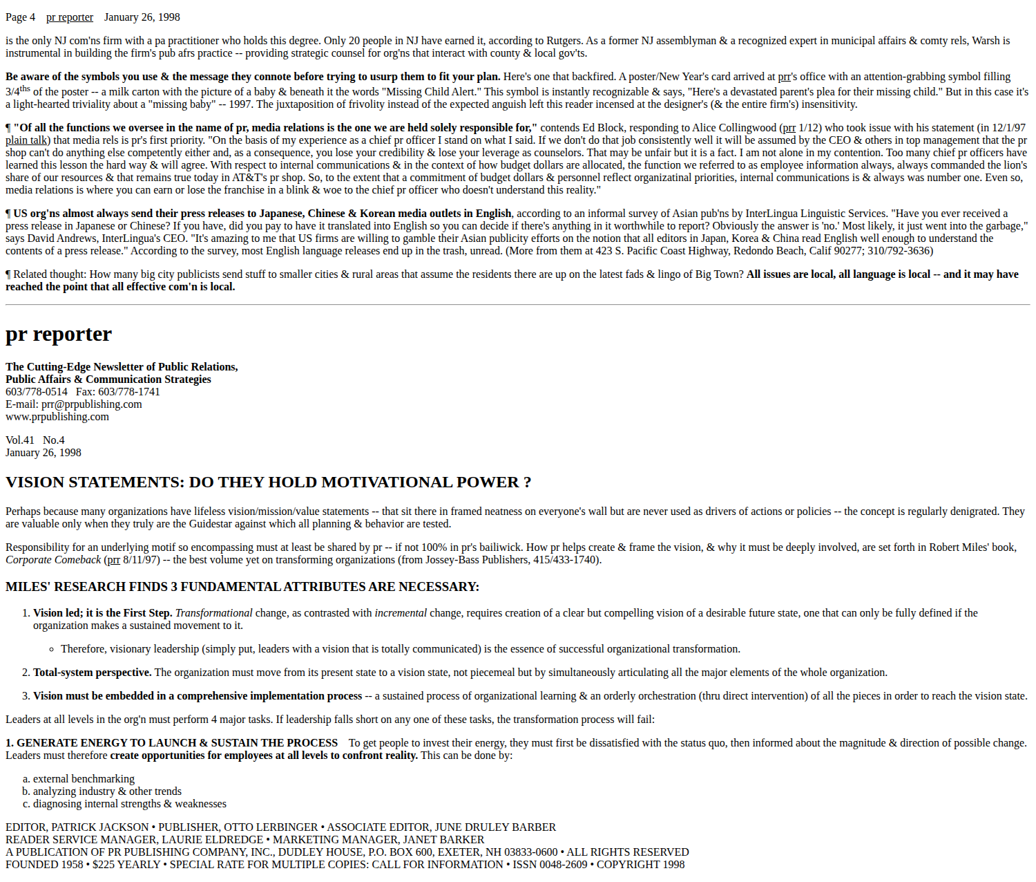Page 4 pr reporter January 26, 1998
is the only NJ com'ns firm with a pa practitioner who holds this degree. Only 20 people in NJ have earned it, according to Rutgers. As a former NJ assemblyman & a recognized expert in municipal affairs & comty rels, Warsh is instrumental in building the firm's pub afrs practice -- providing strategic counsel for org'ns that interact with county & local gov'ts.
Be aware of the symbols you use & the message they connote before trying to usurp them to fit your plan. Here's one that backfired. A poster/New Year's card arrived at prr's office with an attention-grabbing symbol filling 3/4ths of the poster -- a milk carton with the picture of a baby & beneath it the words "Missing Child Alert." This symbol is instantly recognizable & says, "Here's a devastated parent's plea for their missing child." But in this case it's a light-hearted triviality about a "missing baby" -- 1997. The juxtaposition of frivolity instead of the expected anguish left this reader incensed at the designer's (& the entire firm's) insensitivity.
¶ "Of all the functions we oversee in the name of pr, media relations is the one we are held solely responsible for," contends Ed Block, responding to Alice Collingwood (prr 1/12) who took issue with his statement (in 12/1/97 plain talk) that media rels is pr's first priority. "On the basis of my experience as a chief pr officer I stand on what I said. If we don't do that job consistently well it will be assumed by the CEO & others in top management that the pr shop can't do anything else competently either and, as a consequence, you lose your credibility & lose your leverage as counselors. That may be unfair but it is a fact. I am not alone in my contention. Too many chief pr officers have learned this lesson the hard way & will agree. With respect to internal communications & in the context of how budget dollars are allocated, the function we referred to as employee information always, always commanded the lion's share of our resources & that remains true today in AT&T's pr shop. So, to the extent that a commitment of budget dollars & personnel reflect organizatinal priorities, internal communications is & always was number one. Even so, media relations is where you can earn or lose the franchise in a blink & woe to the chief pr officer who doesn't understand this reality."
¶ US org'ns almost always send their press releases to Japanese, Chinese & Korean media outlets in English, according to an informal survey of Asian pub'ns by InterLingua Linguistic Services. "Have you ever received a press release in Japanese or Chinese? If you have, did you pay to have it translated into English so you can decide if there's anything in it worthwhile to report? Obviously the answer is 'no.' Most likely, it just went into the garbage," says David Andrews, InterLingua's CEO. "It's amazing to me that US firms are willing to gamble their Asian publicity efforts on the notion that all editors in Japan, Korea & China read English well enough to understand the contents of a press release." According to the survey, most English language releases end up in the trash, unread. (More from them at 423 S. Pacific Coast Highway, Redondo Beach, Calif 90277; 310/792-3636)
¶ Related thought: How many big city publicists send stuff to smaller cities & rural areas that assume the residents there are up on the latest fads & lingo of Big Town? All issues are local, all language is local -- and it may have reached the point that all effective com'n is local.
pr reporter
The Cutting-Edge Newsletter of Public Relations,
Public Affairs & Communication Strategies
603/778-0514 Fax: 603/778-1741
E-mail: prr@prpublishing.com
www.prpublishing.com
Vol.41 No.4
January 26, 1998
VISION STATEMENTS: DO THEY HOLD MOTIVATIONAL POWER ?
Perhaps because many organizations have lifeless vision/mission/value statements -- that sit there in framed neatness on everyone's wall but are never used as drivers of actions or policies -- the concept is regularly denigrated. They are valuable only when they truly are the Guidestar against which all planning & behavior are tested.
Responsibility for an underlying motif so encompassing must at least be shared by pr -- if not 100% in pr's bailiwick. How pr helps create & frame the vision, & why it must be deeply involved, are set forth in Robert Miles' book, Corporate Comeback (prr 8/11/97) -- the best volume yet on transforming organizations (from Jossey-Bass Publishers, 415/433-1740).
MILES' RESEARCH FINDS 3 FUNDAMENTAL ATTRIBUTES ARE NECESSARY:
Vision led; it is the First Step. Transformational change, as contrasted with incremental change, requires creation of a clear but compelling vision of a desirable future state, one that can only be fully defined if the organization makes a sustained movement to it.
Therefore, visionary leadership (simply put, leaders with a vision that is totally communicated) is the essence of successful organizational transformation.
Total-system perspective. The organization must move from its present state to a vision state, not piecemeal but by simultaneously articulating all the major elements of the whole organization.
Vision must be embedded in a comprehensive implementation process -- a sustained process of organizational learning & an orderly orchestration (thru direct intervention) of all the pieces in order to reach the vision state.
Leaders at all levels in the org'n must perform 4 major tasks. If leadership falls short on any one of these tasks, the transformation process will fail:
1. GENERATE ENERGY TO LAUNCH & SUSTAIN THE PROCESS To get people to invest their energy, they must first be dissatisfied with the status quo, then informed about the magnitude & direction of possible change. Leaders must therefore create opportunities for employees at all levels to confront reality. This can be done by:
external benchmarking
analyzing industry & other trends
diagnosing internal strengths & weaknesses
EDITOR, PATRICK JACKSON • PUBLISHER, OTTO LERBINGER • ASSOCIATE EDITOR, JUNE DRULEY BARBER
READER SERVICE MANAGER, LAURIE ELDREDGE • MARKETING MANAGER, JANET BARKER
A PUBLICATION OF PR PUBLISHING COMPANY, INC., DUDLEY HOUSE, P.O. BOX 600, EXETER, NH 03833-0600 • ALL RIGHTS RESERVED
FOUNDED 1958 • $225 YEARLY • SPECIAL RATE FOR MULTIPLE COPIES: CALL FOR INFORMATION • ISSN 0048-2609 • COPYRIGHT 1998